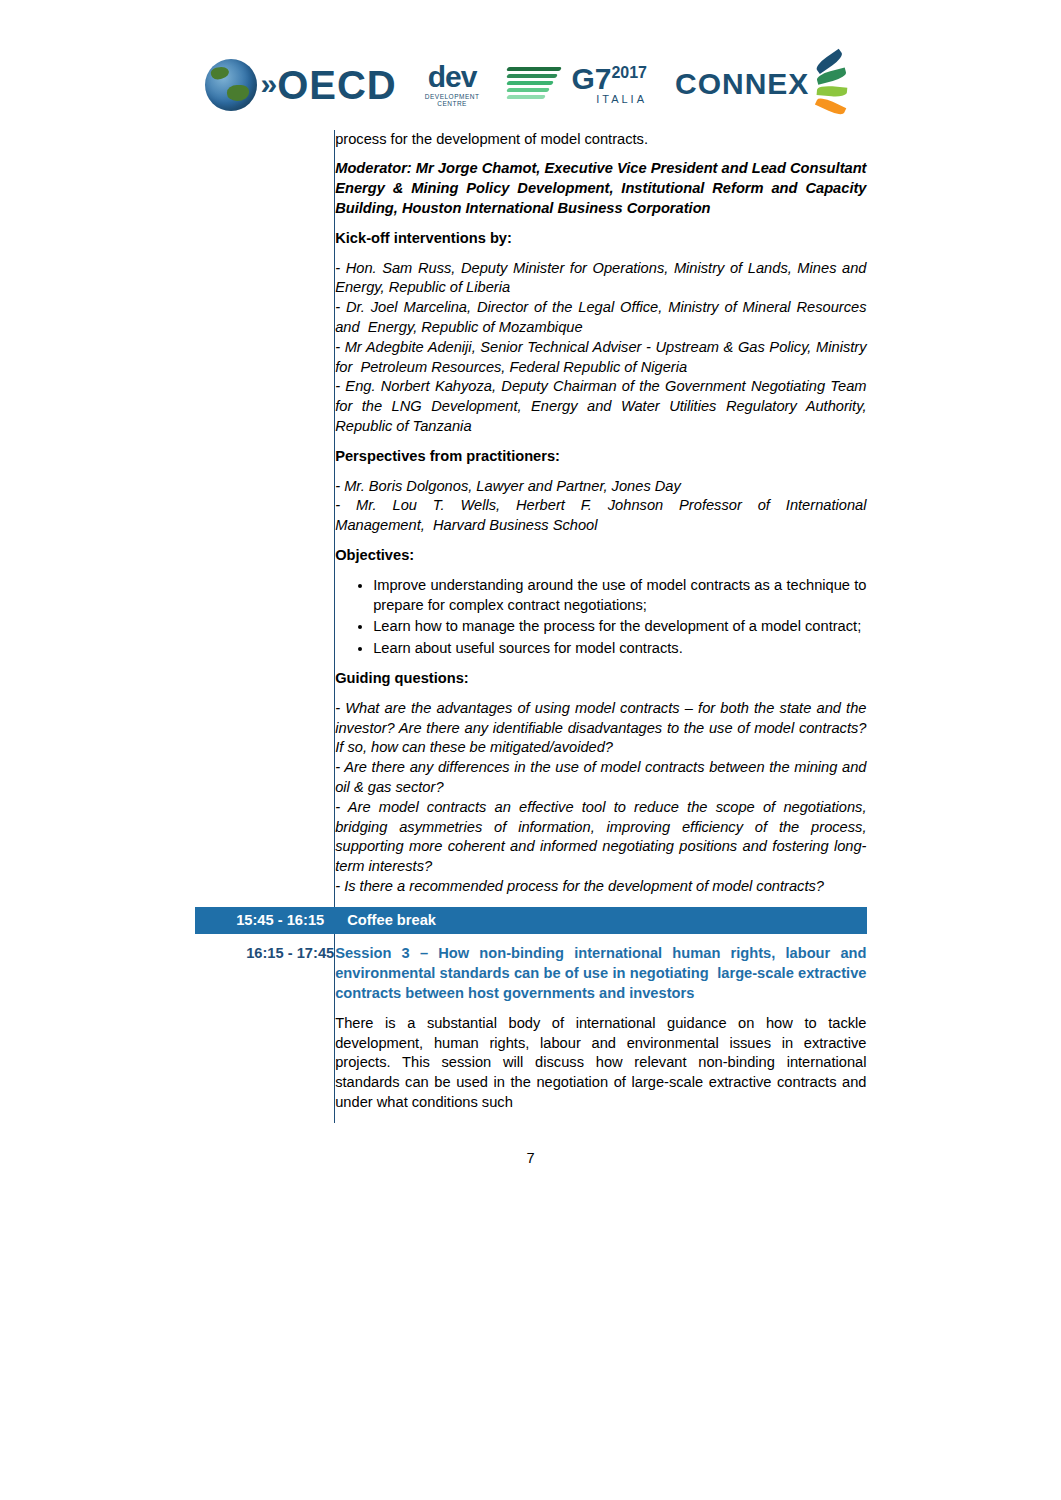» OECD
dev
DEVELOPMENT
CENTRE
G72017
ITALIA
CONNEX
| | process for the development of model contracts. Moderator: Mr Jorge Chamot, Executive Vice President and Lead Consultant Energy & Mining Policy Development, Institutional Reform and Capacity Building, Houston International Business Corporation Kick-off interventions by: - Hon. Sam Russ, Deputy Minister for Operations, Ministry of Lands, Mines and Energy, Republic of Liberia - Dr. Joel Marcelina, Director of the Legal Office, Ministry of Mineral Resources and Energy, Republic of Mozambique - Mr Adegbite Adeniji, Senior Technical Adviser - Upstream & Gas Policy, Ministry for Petroleum Resources, Federal Republic of Nigeria - Eng. Norbert Kahyoza, Deputy Chairman of the Government Negotiating Team for the LNG Development, Energy and Water Utilities Regulatory Authority, Republic of Tanzania Perspectives from practitioners: - Mr. Boris Dolgonos, Lawyer and Partner, Jones Day - Mr. Lou T. Wells, Herbert F. Johnson Professor of International Management, Harvard Business School Objectives: Improve understanding around the use of model contracts as a technique to prepare for complex contract negotiations; Learn how to manage the process for the development of a model contract; Learn about useful sources for model contracts. Guiding questions: - What are the advantages of using model contracts – for both the state and the investor? Are there any identifiable disadvantages to the use of model contracts? If so, how can these be mitigated/avoided? - Are there any differences in the use of model contracts between the mining and oil & gas sector? - Are model contracts an effective tool to reduce the scope of negotiations, bridging asymmetries of information, improving efficiency of the process, supporting more coherent and informed negotiating positions and fostering long-term interests? - Is there a recommended process for the development of model contracts? |
| 15:45 - 16:15 | Coffee break |
| 16:15 - 17:45 | Session 3 – How non-binding international human rights, labour and environmental standards can be of use in negotiating large-scale extractive contracts between host governments and investors There is a substantial body of international guidance on how to tackle development, human rights, labour and environmental issues in extractive projects. This session will discuss how relevant non-binding international standards can be used in the negotiation of large-scale extractive contracts and under what conditions such |
7